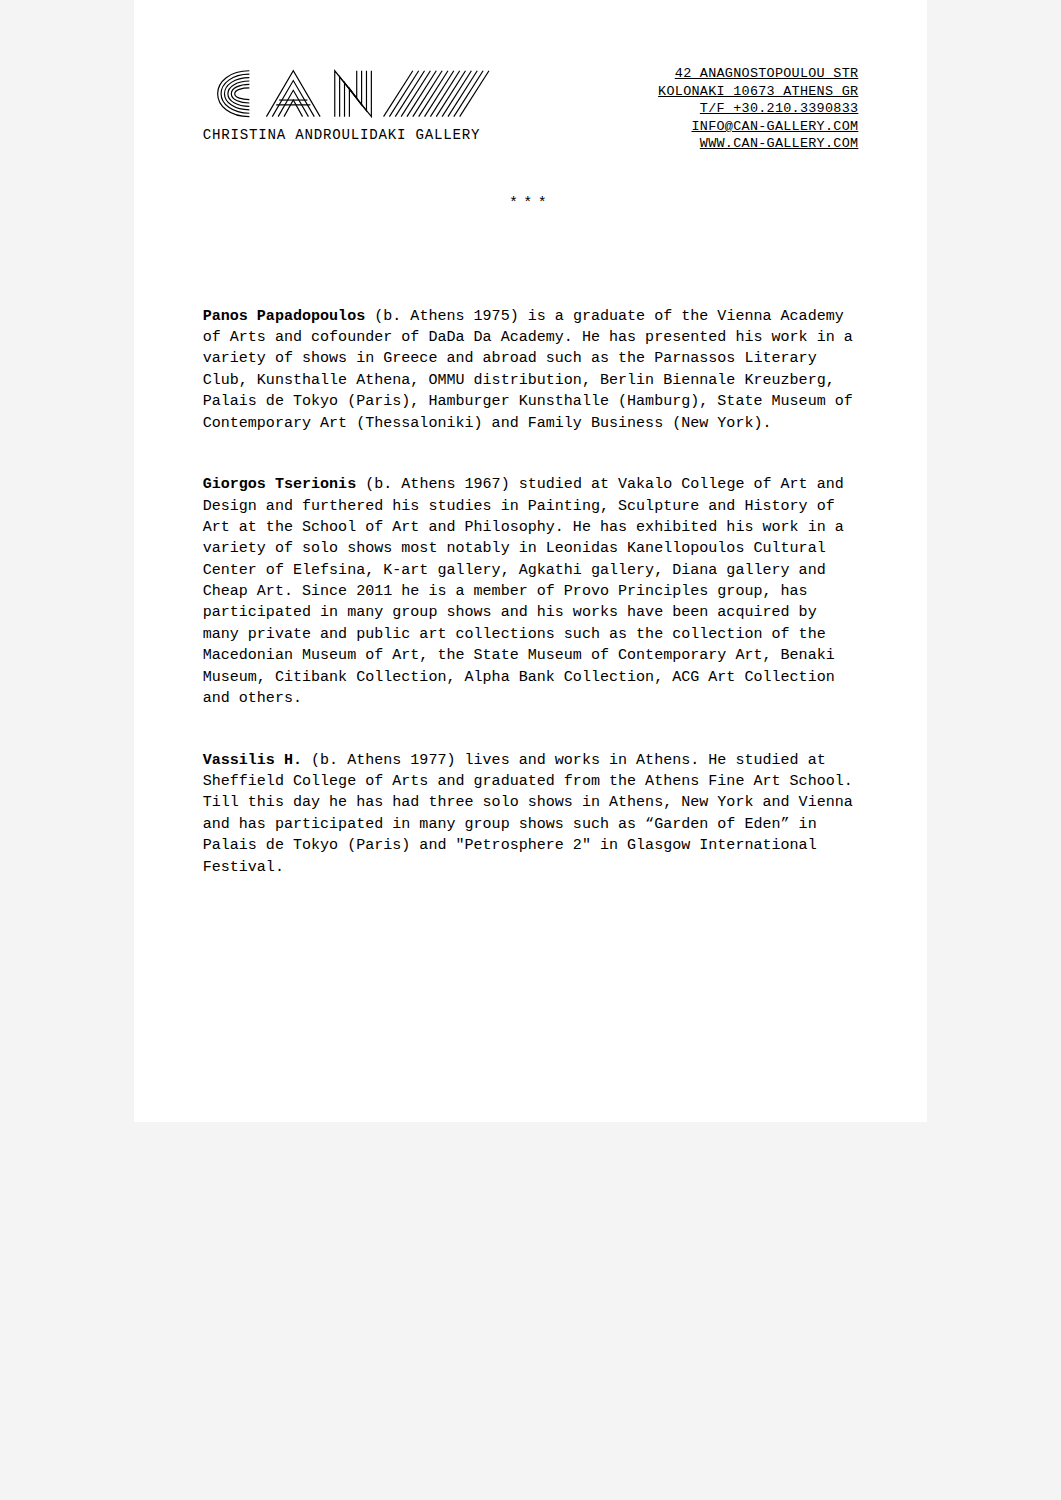CHRISTINA ANDROULIDAKI GALLERY
42 ANAGNOSTOPOULOU STR
KOLONAKI 10673 ATHENS GR
T/F +30.210.3390833
INFO@CAN-GALLERY.COM WWW.CAN-GALLERY.COM
***
Panos Papadopoulos (b. Athens 1975) is a graduate of the Vienna Academy of Arts and cofounder of DaDa Da Academy. He has presented his work in a variety of shows in Greece and abroad such as the Parnassos Literary Club, Kunsthalle Athena, OMMU distribution, Berlin Biennale Kreuzberg, Palais de Tokyo (Paris), Hamburger Kunsthalle (Hamburg), State Museum of Contemporary Art (Thessaloniki) and Family Business (New York).
Giorgos Tserionis (b. Athens 1967) studied at Vakalo College of Art and Design and furthered his studies in Painting, Sculpture and History of Art at the School of Art and Philosophy. He has exhibited his work in a variety of solo shows most notably in Leonidas Kanellopoulos Cultural Center of Elefsina, K-art gallery, Agkathi gallery, Diana gallery and Cheap Art. Since 2011 he is a member of Provo Principles group, has participated in many group shows and his works have been acquired by many private and public art collections such as the collection of the Macedonian Museum of Art, the State Museum of Contemporary Art, Benaki Museum, Citibank Collection, Alpha Bank Collection, ACG Art Collection and others.
Vassilis H. (b. Athens 1977) lives and works in Athens. He studied at Sheffield College of Arts and graduated from the Athens Fine Art School. Till this day he has had three solo shows in Athens, New York and Vienna and has participated in many group shows such as “Garden of Eden” in Palais de Tokyo (Paris) and "Petrosphere 2" in Glasgow International Festival.